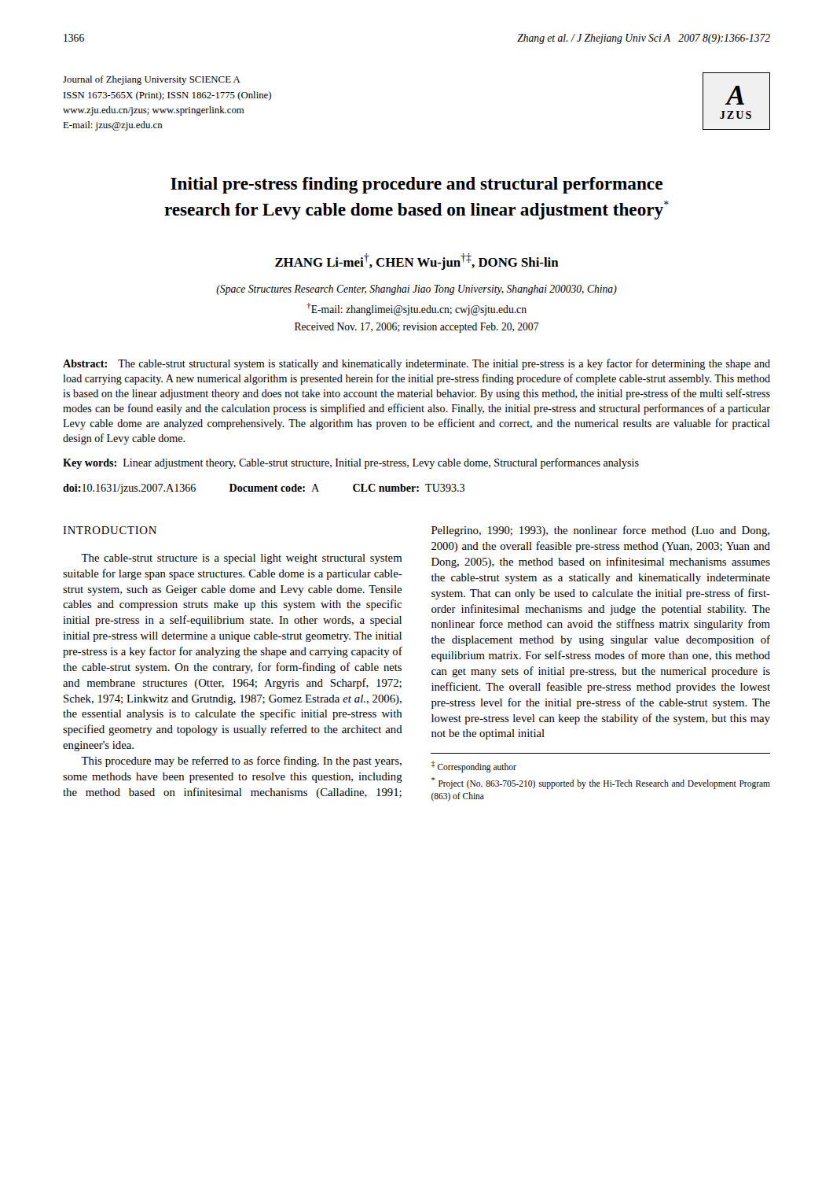1366 Zhang et al. / J Zhejiang Univ Sci A 2007 8(9):1366-1372
Journal of Zhejiang University SCIENCE A
ISSN 1673-565X (Print); ISSN 1862-1775 (Online)
www.zju.edu.cn/jzus; www.springerlink.com
E-mail: jzus@zju.edu.cn
A JZUS
Initial pre-stress finding procedure and structural performance
research for Levy cable dome based on linear adjustment theory*
ZHANG Li-mei†, CHEN Wu-jun†‡, DONG Shi-lin
(Space Structures Research Center, Shanghai Jiao Tong University, Shanghai 200030, China)
†E-mail: zhanglimei@sjtu.edu.cn; cwj@sjtu.edu.cn
Received Nov. 17, 2006; revision accepted Feb. 20, 2007
Abstract: The cable-strut structural system is statically and kinematically indeterminate. The initial pre-stress is a key factor for determining the shape and load carrying capacity. A new numerical algorithm is presented herein for the initial pre-stress finding procedure of complete cable-strut assembly. This method is based on the linear adjustment theory and does not take into account the material behavior. By using this method, the initial pre-stress of the multi self-stress modes can be found easily and the calculation process is simplified and efficient also. Finally, the initial pre-stress and structural performances of a particular Levy cable dome are analyzed comprehensively. The algorithm has proven to be efficient and correct, and the numerical results are valuable for practical design of Levy cable dome.
Key words: Linear adjustment theory, Cable-strut structure, Initial pre-stress, Levy cable dome, Structural performances analysis
doi: 10.1631/jzus.2007.A1366 Document code: A CLC number: TU393.3
INTRODUCTION
The cable-strut structure is a special light weight structural system suitable for large span space structures. Cable dome is a particular cable-strut system, such as Geiger cable dome and Levy cable dome. Tensile cables and compression struts make up this system with the specific initial pre-stress in a self-equilibrium state. In other words, a special initial pre-stress will determine a unique cable-strut geometry. The initial pre-stress is a key factor for analyzing the shape and carrying capacity of the cable-strut system. On the contrary, for form-finding of cable nets and membrane structures (Otter, 1964; Argyris and Scharpf, 1972; Schek, 1974; Linkwitz and Grutndig, 1987; Gomez Estrada et al., 2006), the essential analysis is to calculate the specific initial pre-stress with specified geometry and topology is usually referred to the architect and engineer's idea.
This procedure may be referred to as force finding. In the past years, some methods have been presented to resolve this question, including the method based on infinitesimal mechanisms (Calladine, 1991; Pellegrino, 1990; 1993), the nonlinear force method (Luo and Dong, 2000) and the overall feasible pre-stress method (Yuan, 2003; Yuan and Dong, 2005), the method based on infinitesimal mechanisms assumes the cable-strut system as a statically and kinematically indeterminate system. That can only be used to calculate the initial pre-stress of first-order infinitesimal mechanisms and judge the potential stability. The nonlinear force method can avoid the stiffness matrix singularity from the displacement method by using singular value decomposition of equilibrium matrix. For self-stress modes of more than one, this method can get many sets of initial pre-stress, but the numerical procedure is inefficient. The overall feasible pre-stress method provides the lowest pre-stress level for the initial pre-stress of the cable-strut system. The lowest pre-stress level can keep the stability of the system, but this may not be the optimal initial
‡ Corresponding author
* Project (No. 863-705-210) supported by the Hi-Tech Research and Development Program (863) of China